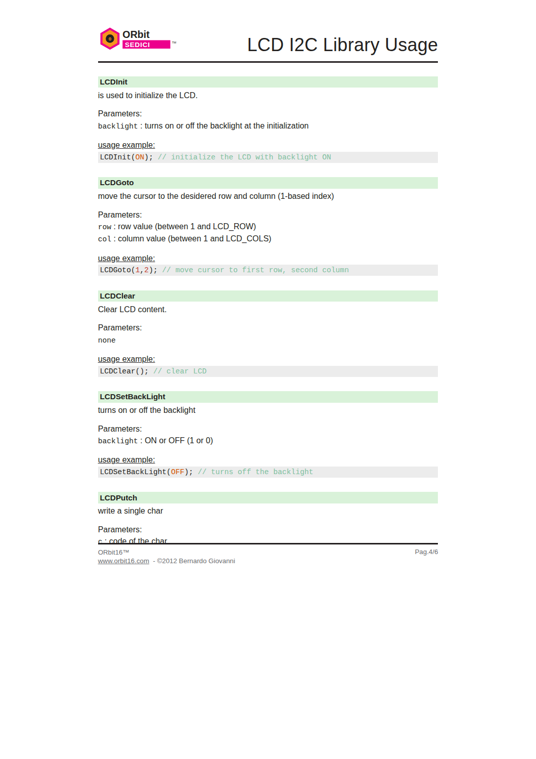0 ORbit SEDICI TM
LCD I2C Library Usage
LCDInit
is used to initialize the LCD.
Parameters:
backlight : turns on or off the backlight at the initialization
usage example:
LCDInit(ON); // initialize the LCD with backlight ON
LCDGoto
move the cursor to the desidered row and column (1-based index)
Parameters:
row : row value (between 1 and LCD_ROW)
col : column value (between 1 and LCD_COLS)
usage example:
LCDGoto(1,2); // move cursor to first row, second column
LCDClear
Clear LCD content.
Parameters:
none
usage example:
LCDClear(); // clear LCD
LCDSetBackLight
turns on or off the backlight
Parameters:
backlight : ON or OFF (1 or 0)
usage example:
LCDSetBackLight(OFF); // turns off the backlight
LCDPutch
write a single char
Parameters:
c : code of the char
ORbit16™
www.orbit16.com - ©2012 Bernardo Giovanni
Pag.4/6